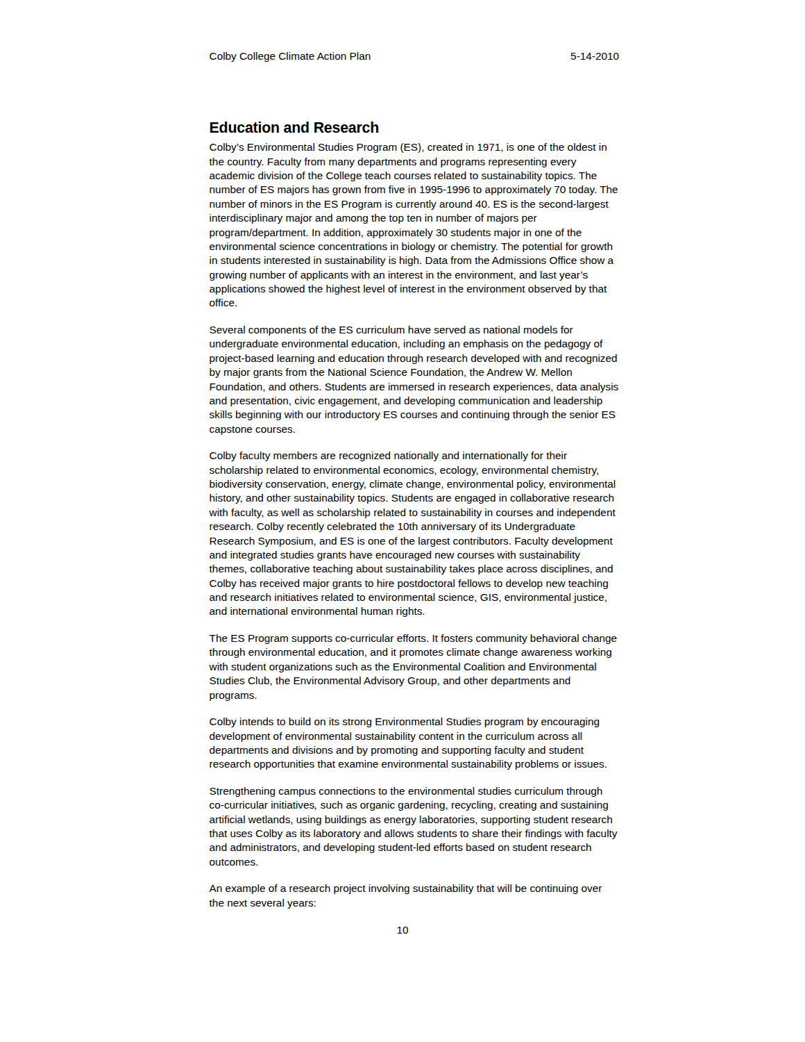Colby College Climate Action Plan 5-14-2010
Education and Research
Colby’s Environmental Studies Program (ES), created in 1971, is one of the oldest in the country. Faculty from many departments and programs representing every academic division of the College teach courses related to sustainability topics. The number of ES majors has grown from five in 1995-1996 to approximately 70 today. The number of minors in the ES Program is currently around 40. ES is the second-largest interdisciplinary major and among the top ten in number of majors per program/department. In addition, approximately 30 students major in one of the environmental science concentrations in biology or chemistry. The potential for growth in students interested in sustainability is high. Data from the Admissions Office show a growing number of applicants with an interest in the environment, and last year’s applications showed the highest level of interest in the environment observed by that office.
Several components of the ES curriculum have served as national models for undergraduate environmental education, including an emphasis on the pedagogy of project-based learning and education through research developed with and recognized by major grants from the National Science Foundation, the Andrew W. Mellon Foundation, and others. Students are immersed in research experiences, data analysis and presentation, civic engagement, and developing communication and leadership skills beginning with our introductory ES courses and continuing through the senior ES capstone courses.
Colby faculty members are recognized nationally and internationally for their scholarship related to environmental economics, ecology, environmental chemistry, biodiversity conservation, energy, climate change, environmental policy, environmental history, and other sustainability topics. Students are engaged in collaborative research with faculty, as well as scholarship related to sustainability in courses and independent research. Colby recently celebrated the 10th anniversary of its Undergraduate Research Symposium, and ES is one of the largest contributors. Faculty development and integrated studies grants have encouraged new courses with sustainability themes, collaborative teaching about sustainability takes place across disciplines, and Colby has received major grants to hire postdoctoral fellows to develop new teaching and research initiatives related to environmental science, GIS, environmental justice, and international environmental human rights.
The ES Program supports co-curricular efforts. It fosters community behavioral change through environmental education, and it promotes climate change awareness working with student organizations such as the Environmental Coalition and Environmental Studies Club, the Environmental Advisory Group, and other departments and programs.
Colby intends to build on its strong Environmental Studies program by encouraging development of environmental sustainability content in the curriculum across all departments and divisions and by promoting and supporting faculty and student research opportunities that examine environmental sustainability problems or issues.
Strengthening campus connections to the environmental studies curriculum through co-curricular initiatives, such as organic gardening, recycling, creating and sustaining artificial wetlands, using buildings as energy laboratories, supporting student research that uses Colby as its laboratory and allows students to share their findings with faculty and administrators, and developing student-led efforts based on student research outcomes.
An example of a research project involving sustainability that will be continuing over the next several years:
10